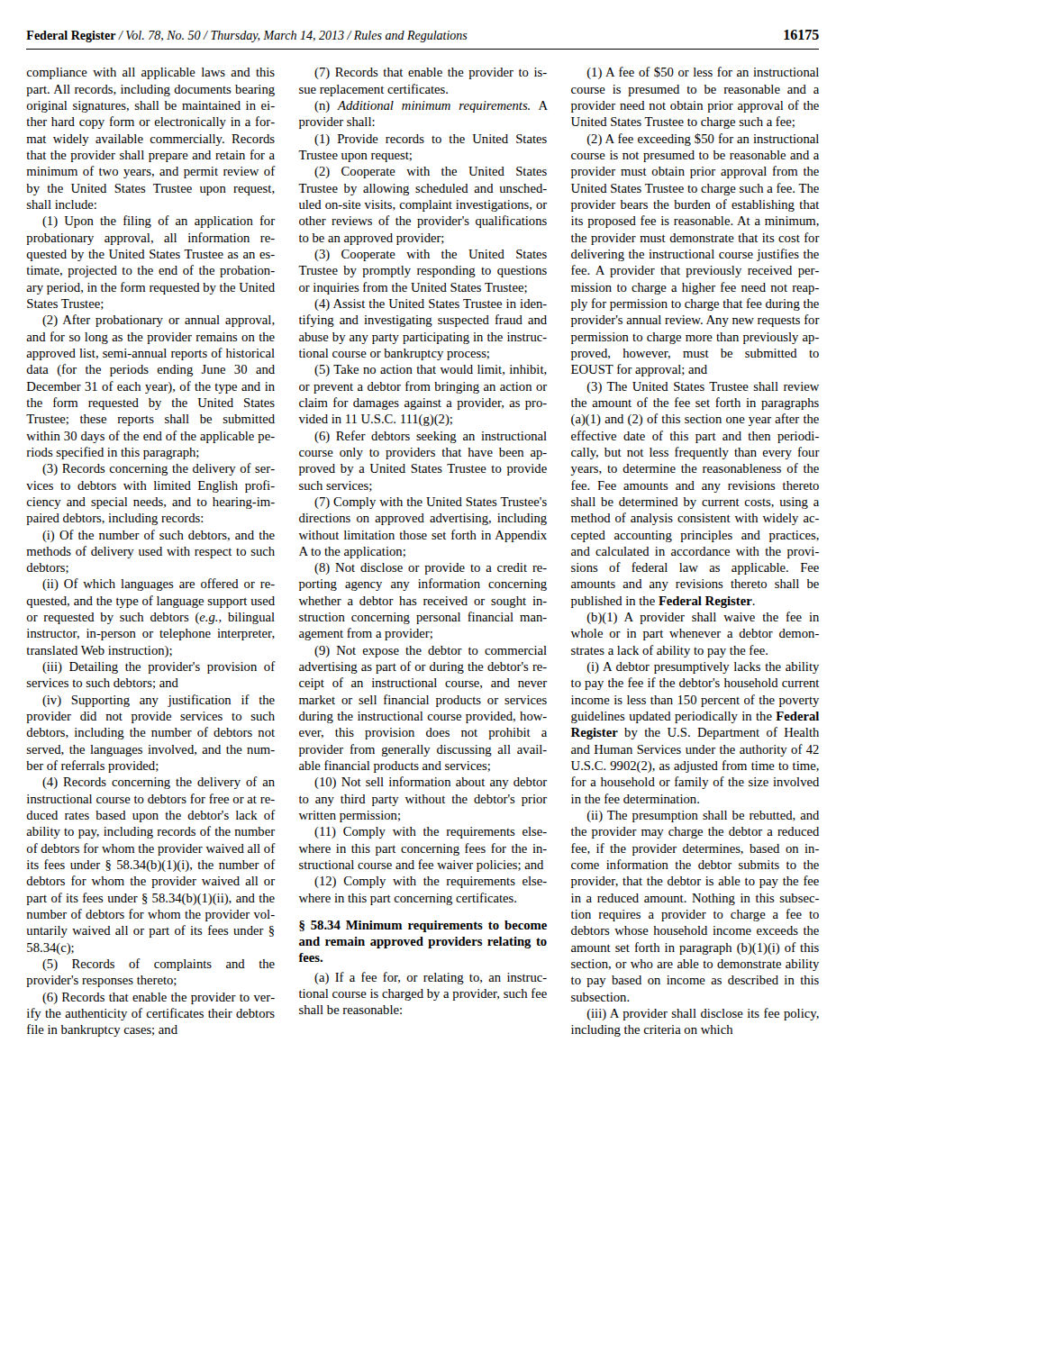Federal Register / Vol. 78, No. 50 / Thursday, March 14, 2013 / Rules and Regulations
16175
compliance with all applicable laws and this part. All records, including documents bearing original signatures, shall be maintained in either hard copy form or electronically in a format widely available commercially. Records that the provider shall prepare and retain for a minimum of two years, and permit review of by the United States Trustee upon request, shall include:
(1) Upon the filing of an application for probationary approval, all information requested by the United States Trustee as an estimate, projected to the end of the probationary period, in the form requested by the United States Trustee;
(2) After probationary or annual approval, and for so long as the provider remains on the approved list, semi-annual reports of historical data (for the periods ending June 30 and December 31 of each year), of the type and in the form requested by the United States Trustee; these reports shall be submitted within 30 days of the end of the applicable periods specified in this paragraph;
(3) Records concerning the delivery of services to debtors with limited English proficiency and special needs, and to hearing-impaired debtors, including records:
(i) Of the number of such debtors, and the methods of delivery used with respect to such debtors;
(ii) Of which languages are offered or requested, and the type of language support used or requested by such debtors (e.g., bilingual instructor, in-person or telephone interpreter, translated Web instruction);
(iii) Detailing the provider's provision of services to such debtors; and
(iv) Supporting any justification if the provider did not provide services to such debtors, including the number of debtors not served, the languages involved, and the number of referrals provided;
(4) Records concerning the delivery of an instructional course to debtors for free or at reduced rates based upon the debtor's lack of ability to pay, including records of the number of debtors for whom the provider waived all of its fees under § 58.34(b)(1)(i), the number of debtors for whom the provider waived all or part of its fees under § 58.34(b)(1)(ii), and the number of debtors for whom the provider voluntarily waived all or part of its fees under § 58.34(c);
(5) Records of complaints and the provider's responses thereto;
(6) Records that enable the provider to verify the authenticity of certificates their debtors file in bankruptcy cases; and
(7) Records that enable the provider to issue replacement certificates.
(n) Additional minimum requirements. A provider shall:
(1) Provide records to the United States Trustee upon request;
(2) Cooperate with the United States Trustee by allowing scheduled and unscheduled on-site visits, complaint investigations, or other reviews of the provider's qualifications to be an approved provider;
(3) Cooperate with the United States Trustee by promptly responding to questions or inquiries from the United States Trustee;
(4) Assist the United States Trustee in identifying and investigating suspected fraud and abuse by any party participating in the instructional course or bankruptcy process;
(5) Take no action that would limit, inhibit, or prevent a debtor from bringing an action or claim for damages against a provider, as provided in 11 U.S.C. 111(g)(2);
(6) Refer debtors seeking an instructional course only to providers that have been approved by a United States Trustee to provide such services;
(7) Comply with the United States Trustee's directions on approved advertising, including without limitation those set forth in Appendix A to the application;
(8) Not disclose or provide to a credit reporting agency any information concerning whether a debtor has received or sought instruction concerning personal financial management from a provider;
(9) Not expose the debtor to commercial advertising as part of or during the debtor's receipt of an instructional course, and never market or sell financial products or services during the instructional course provided, however, this provision does not prohibit a provider from generally discussing all available financial products and services;
(10) Not sell information about any debtor to any third party without the debtor's prior written permission;
(11) Comply with the requirements elsewhere in this part concerning fees for the instructional course and fee waiver policies; and
(12) Comply with the requirements elsewhere in this part concerning certificates.
§ 58.34 Minimum requirements to become and remain approved providers relating to fees.
(a) If a fee for, or relating to, an instructional course is charged by a provider, such fee shall be reasonable:
(1) A fee of $50 or less for an instructional course is presumed to be reasonable and a provider need not obtain prior approval of the United States Trustee to charge such a fee;
(2) A fee exceeding $50 for an instructional course is not presumed to be reasonable and a provider must obtain prior approval from the United States Trustee to charge such a fee. The provider bears the burden of establishing that its proposed fee is reasonable. At a minimum, the provider must demonstrate that its cost for delivering the instructional course justifies the fee. A provider that previously received permission to charge a higher fee need not reapply for permission to charge that fee during the provider's annual review. Any new requests for permission to charge more than previously approved, however, must be submitted to EOUST for approval; and
(3) The United States Trustee shall review the amount of the fee set forth in paragraphs (a)(1) and (2) of this section one year after the effective date of this part and then periodically, but not less frequently than every four years, to determine the reasonableness of the fee. Fee amounts and any revisions thereto shall be determined by current costs, using a method of analysis consistent with widely accepted accounting principles and practices, and calculated in accordance with the provisions of federal law as applicable. Fee amounts and any revisions thereto shall be published in the Federal Register.
(b)(1) A provider shall waive the fee in whole or in part whenever a debtor demonstrates a lack of ability to pay the fee.
(i) A debtor presumptively lacks the ability to pay the fee if the debtor's household current income is less than 150 percent of the poverty guidelines updated periodically in the Federal Register by the U.S. Department of Health and Human Services under the authority of 42 U.S.C. 9902(2), as adjusted from time to time, for a household or family of the size involved in the fee determination.
(ii) The presumption shall be rebutted, and the provider may charge the debtor a reduced fee, if the provider determines, based on income information the debtor submits to the provider, that the debtor is able to pay the fee in a reduced amount. Nothing in this subsection requires a provider to charge a fee to debtors whose household income exceeds the amount set forth in paragraph (b)(1)(i) of this section, or who are able to demonstrate ability to pay based on income as described in this subsection.
(iii) A provider shall disclose its fee policy, including the criteria on which